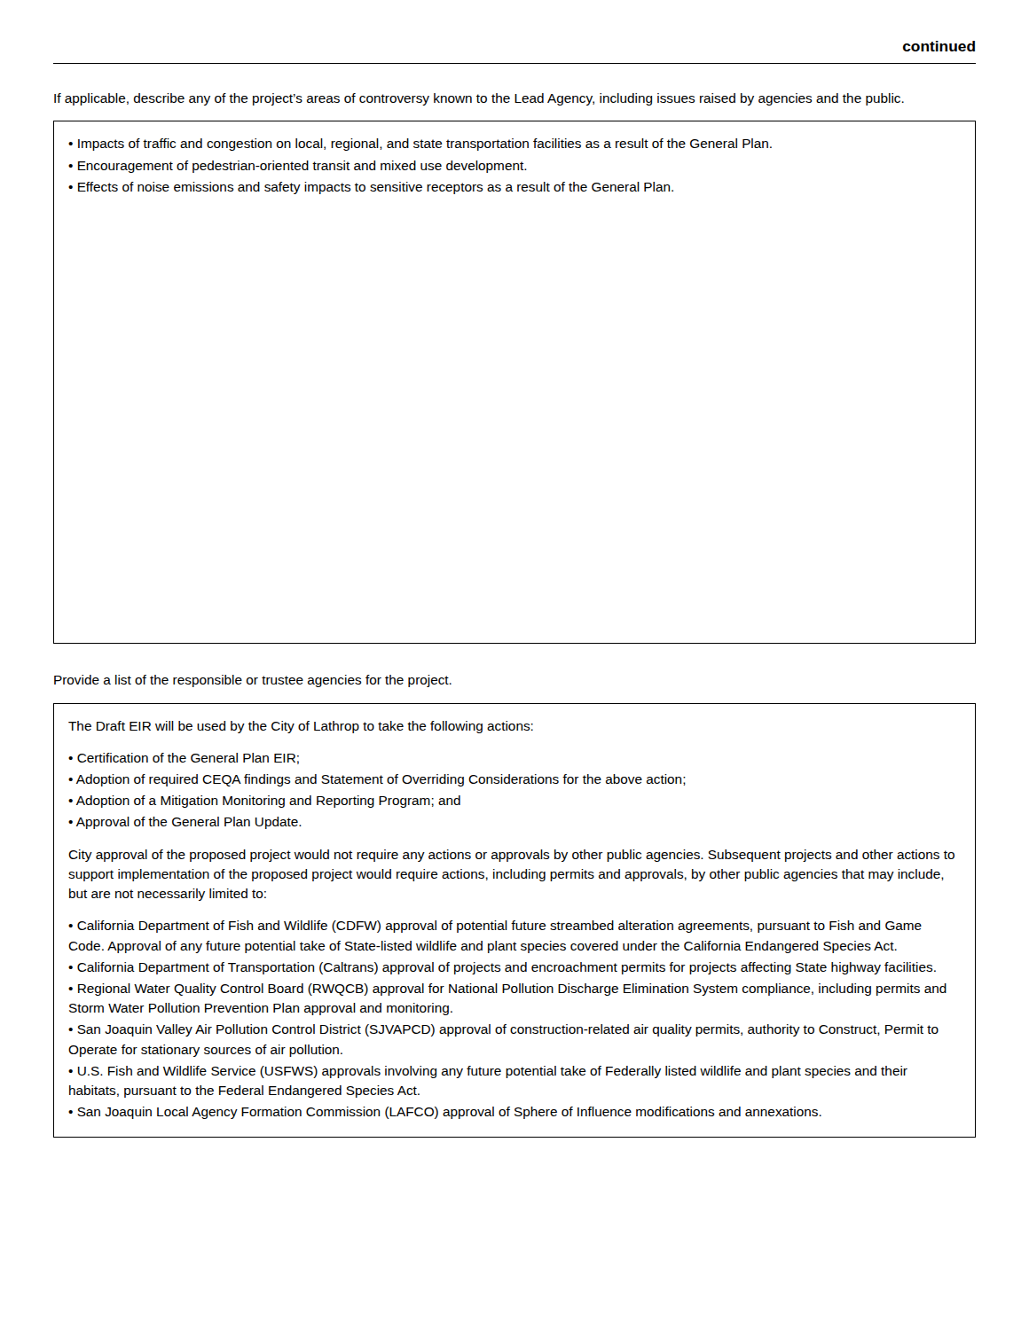continued
If applicable, describe any of the project’s areas of controversy known to the Lead Agency, including issues raised by agencies and the public.
• Impacts of traffic and congestion on local, regional, and state transportation facilities as a result of the General Plan.
• Encouragement of pedestrian-oriented transit and mixed use development.
• Effects of noise emissions and safety impacts to sensitive receptors as a result of the General Plan.
Provide a list of the responsible or trustee agencies for the project.
The Draft EIR will be used by the City of Lathrop to take the following actions:
• Certification of the General Plan EIR;
• Adoption of required CEQA findings and Statement of Overriding Considerations for the above action;
• Adoption of a Mitigation Monitoring and Reporting Program; and
• Approval of the General Plan Update.
City approval of the proposed project would not require any actions or approvals by other public agencies. Subsequent projects and other actions to support implementation of the proposed project would require actions, including permits and approvals, by other public agencies that may include, but are not necessarily limited to:
• California Department of Fish and Wildlife (CDFW) approval of potential future streambed alteration agreements, pursuant to Fish and Game Code. Approval of any future potential take of State-listed wildlife and plant species covered under the California Endangered Species Act.
• California Department of Transportation (Caltrans) approval of projects and encroachment permits for projects affecting State highway facilities.
• Regional Water Quality Control Board (RWQCB) approval for National Pollution Discharge Elimination System compliance, including permits and Storm Water Pollution Prevention Plan approval and monitoring.
• San Joaquin Valley Air Pollution Control District (SJVAPCD) approval of construction-related air quality permits, authority to Construct, Permit to Operate for stationary sources of air pollution.
• U.S. Fish and Wildlife Service (USFWS) approvals involving any future potential take of Federally listed wildlife and plant species and their habitats, pursuant to the Federal Endangered Species Act.
• San Joaquin Local Agency Formation Commission (LAFCO) approval of Sphere of Influence modifications and annexations.